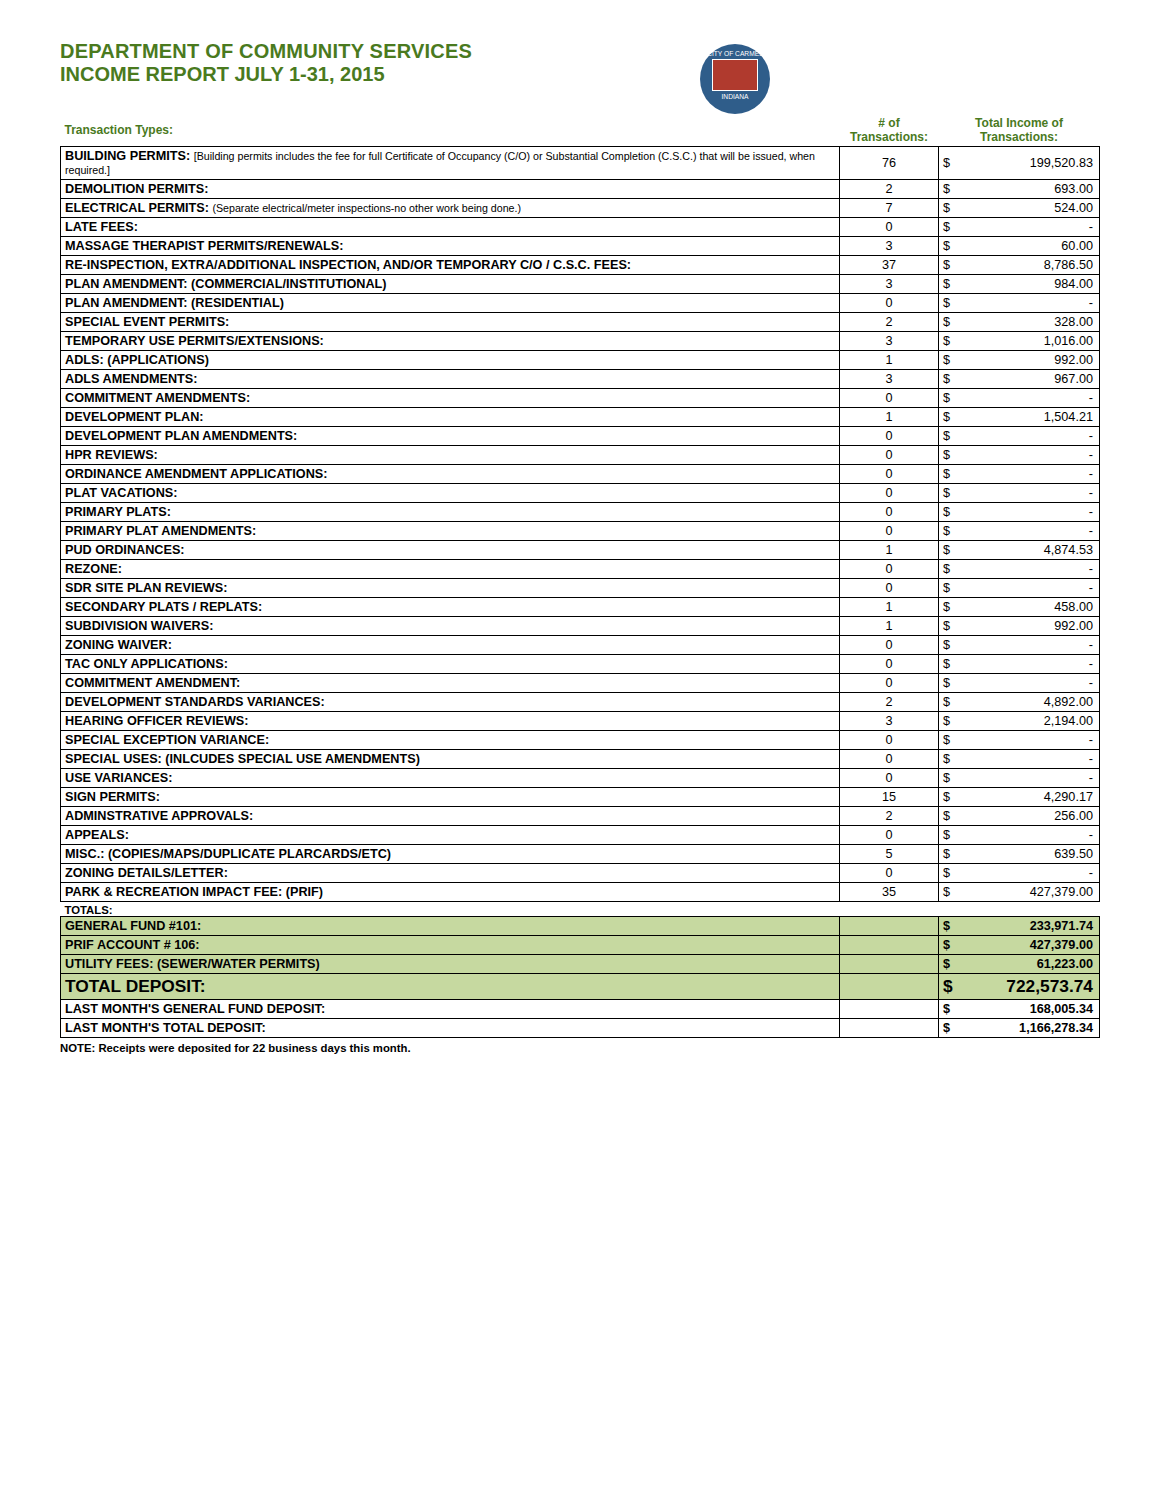DEPARTMENT OF COMMUNITY SERVICES
INCOME REPORT JULY 1-31, 2015
CITY OF CARMEL
INDIANA
| Transaction Types: | # of Transactions: | Total Income of Transactions: |
| --- | --- | --- |
| BUILDING PERMITS: [Building permits includes the fee for full Certificate of Occupancy (C/O) or Substantial Completion (C.S.C.) that will be issued, when required.] | 76 | $ 199,520.83 |
| DEMOLITION PERMITS: | 2 | $ 693.00 |
| ELECTRICAL PERMITS: (Separate electrical/meter inspections-no other work being done.) | 7 | $ 524.00 |
| LATE FEES: | 0 | $ - |
| MASSAGE THERAPIST PERMITS/RENEWALS: | 3 | $ 60.00 |
| RE-INSPECTION, EXTRA/ADDITIONAL INSPECTION, AND/OR TEMPORARY C/O / C.S.C. FEES: | 37 | $ 8,786.50 |
| PLAN AMENDMENT: (COMMERCIAL/INSTITUTIONAL) | 3 | $ 984.00 |
| PLAN AMENDMENT: (RESIDENTIAL) | 0 | $ - |
| SPECIAL EVENT PERMITS: | 2 | $ 328.00 |
| TEMPORARY USE PERMITS/EXTENSIONS: | 3 | $ 1,016.00 |
| ADLS: (Applications) | 1 | $ 992.00 |
| ADLS AMENDMENTS: | 3 | $ 967.00 |
| COMMITMENT AMENDMENTS: | 0 | $ - |
| DEVELOPMENT PLAN: | 1 | $ 1,504.21 |
| DEVELOPMENT PLAN AMENDMENTS: | 0 | $ - |
| HPR REVIEWS: | 0 | $ - |
| ORDINANCE AMENDMENT APPLICATIONS: | 0 | $ - |
| PLAT VACATIONS: | 0 | $ - |
| PRIMARY PLATS: | 0 | $ - |
| PRIMARY PLAT AMENDMENTS: | 0 | $ - |
| PUD ORDINANCES: | 1 | $ 4,874.53 |
| REZONE: | 0 | $ - |
| SDR SITE PLAN REVIEWS: | 0 | $ - |
| SECONDARY PLATS / REPLATS: | 1 | $ 458.00 |
| SUBDIVISION WAIVERS: | 1 | $ 992.00 |
| ZONING WAIVER: | 0 | $ - |
| TAC ONLY APPLICATIONS: | 0 | $ - |
| COMMITMENT AMENDMENT: | 0 | $ - |
| DEVELOPMENT STANDARDS VARIANCES: | 2 | $ 4,892.00 |
| HEARING OFFICER REVIEWS: | 3 | $ 2,194.00 |
| SPECIAL EXCEPTION VARIANCE: | 0 | $ - |
| SPECIAL USES: (Inlcudes Special Use Amendments) | 0 | $ - |
| USE VARIANCES: | 0 | $ - |
| SIGN PERMITS: | 15 | $ 4,290.17 |
| ADMINSTRATIVE APPROVALS: | 2 | $ 256.00 |
| APPEALS: | 0 | $ - |
| MISC.: (COPIES/MAPS/DUPLICATE PLARCARDS/ETC) | 5 | $ 639.50 |
| ZONING DETAILS/LETTER: | 0 | $ - |
| PARK & RECREATION IMPACT FEE: (PRIF) | 35 | $ 427,379.00 |
| TOTALS: |
| GENERAL FUND #101: | | $ 233,971.74 |
| PRIF ACCOUNT # 106: | | $ 427,379.00 |
| UTILITY FEES: (Sewer/Water permits) | | $ 61,223.00 |
| TOTAL DEPOSIT: | | $ 722,573.74 |
| Last Month's General Fund Deposit: | | $ 168,005.34 |
| Last Month's Total Deposit: | | $ 1,166,278.34 |
NOTE: Receipts were deposited for 22 business days this month.